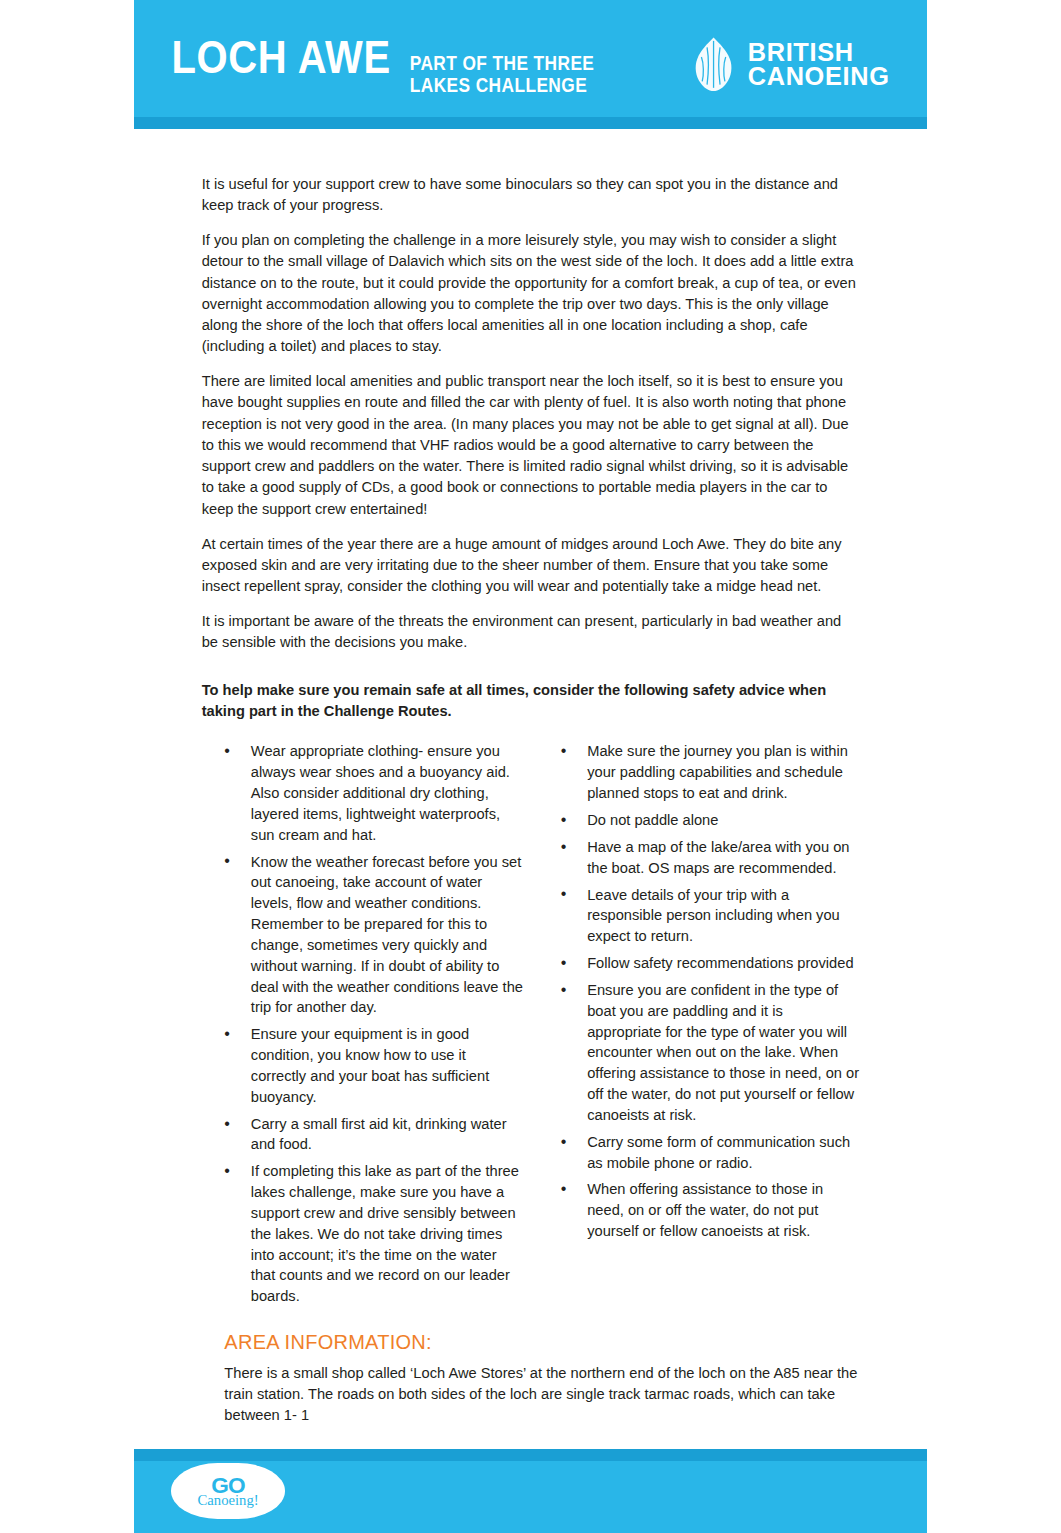Loch Awe
Part of the three
lakes challenge
BRITISH CANOEING
It is useful for your support crew to have some binoculars so they can spot you in the distance and keep track of your progress.
If you plan on completing the challenge in a more leisurely style, you may wish to consider a slight detour to the small village of Dalavich which sits on the west side of the loch. It does add a little extra distance on to the route, but it could provide the opportunity for a comfort break, a cup of tea, or even overnight accommodation allowing you to complete the trip over two days. This is the only village along the shore of the loch that offers local amenities all in one location including a shop, cafe (including a toilet) and places to stay.
There are limited local amenities and public transport near the loch itself, so it is best to ensure you have bought supplies en route and filled the car with plenty of fuel. It is also worth noting that phone reception is not very good in the area. (In many places you may not be able to get signal at all). Due to this we would recommend that VHF radios would be a good alternative to carry between the support crew and paddlers on the water. There is limited radio signal whilst driving, so it is advisable to take a good supply of CDs, a good book or connections to portable media players in the car to keep the support crew entertained!
At certain times of the year there are a huge amount of midges around Loch Awe. They do bite any exposed skin and are very irritating due to the sheer number of them. Ensure that you take some insect repellent spray, consider the clothing you will wear and potentially take a midge head net.
It is important be aware of the threats the environment can present, particularly in bad weather and be sensible with the decisions you make.
To help make sure you remain safe at all times, consider the following safety advice when taking part in the Challenge Routes.
Wear appropriate clothing- ensure you always wear shoes and a buoyancy aid. Also consider additional dry clothing, layered items, lightweight waterproofs, sun cream and hat.
Know the weather forecast before you set out canoeing, take account of water levels, flow and weather conditions. Remember to be prepared for this to change, sometimes very quickly and without warning. If in doubt of ability to deal with the weather conditions leave the trip for another day.
Ensure your equipment is in good condition, you know how to use it correctly and your boat has sufficient buoyancy.
Carry a small first aid kit, drinking water and food.
If completing this lake as part of the three lakes challenge, make sure you have a support crew and drive sensibly between the lakes. We do not take driving times into account; it’s the time on the water that counts and we record on our leader boards.
Make sure the journey you plan is within your paddling capabilities and schedule planned stops to eat and drink.
Do not paddle alone
Have a map of the lake/area with you on the boat. OS maps are recommended.
Leave details of your trip with a responsible person including when you expect to return.
Follow safety recommendations provided
Ensure you are confident in the type of boat you are paddling and it is appropriate for the type of water you will encounter when out on the lake. When offering assistance to those in need, on or off the water, do not put yourself or fellow canoeists at risk.
Carry some form of communication such as mobile phone or radio.
When offering assistance to those in need, on or off the water, do not put yourself or fellow canoeists at risk.
AREA INFORMATION:
There is a small shop called ‘Loch Awe Stores’ at the northern end of the loch on the A85 near the train station. The roads on both sides of the loch are single track tarmac roads, which can take between 1- 1
GO Canoeing!